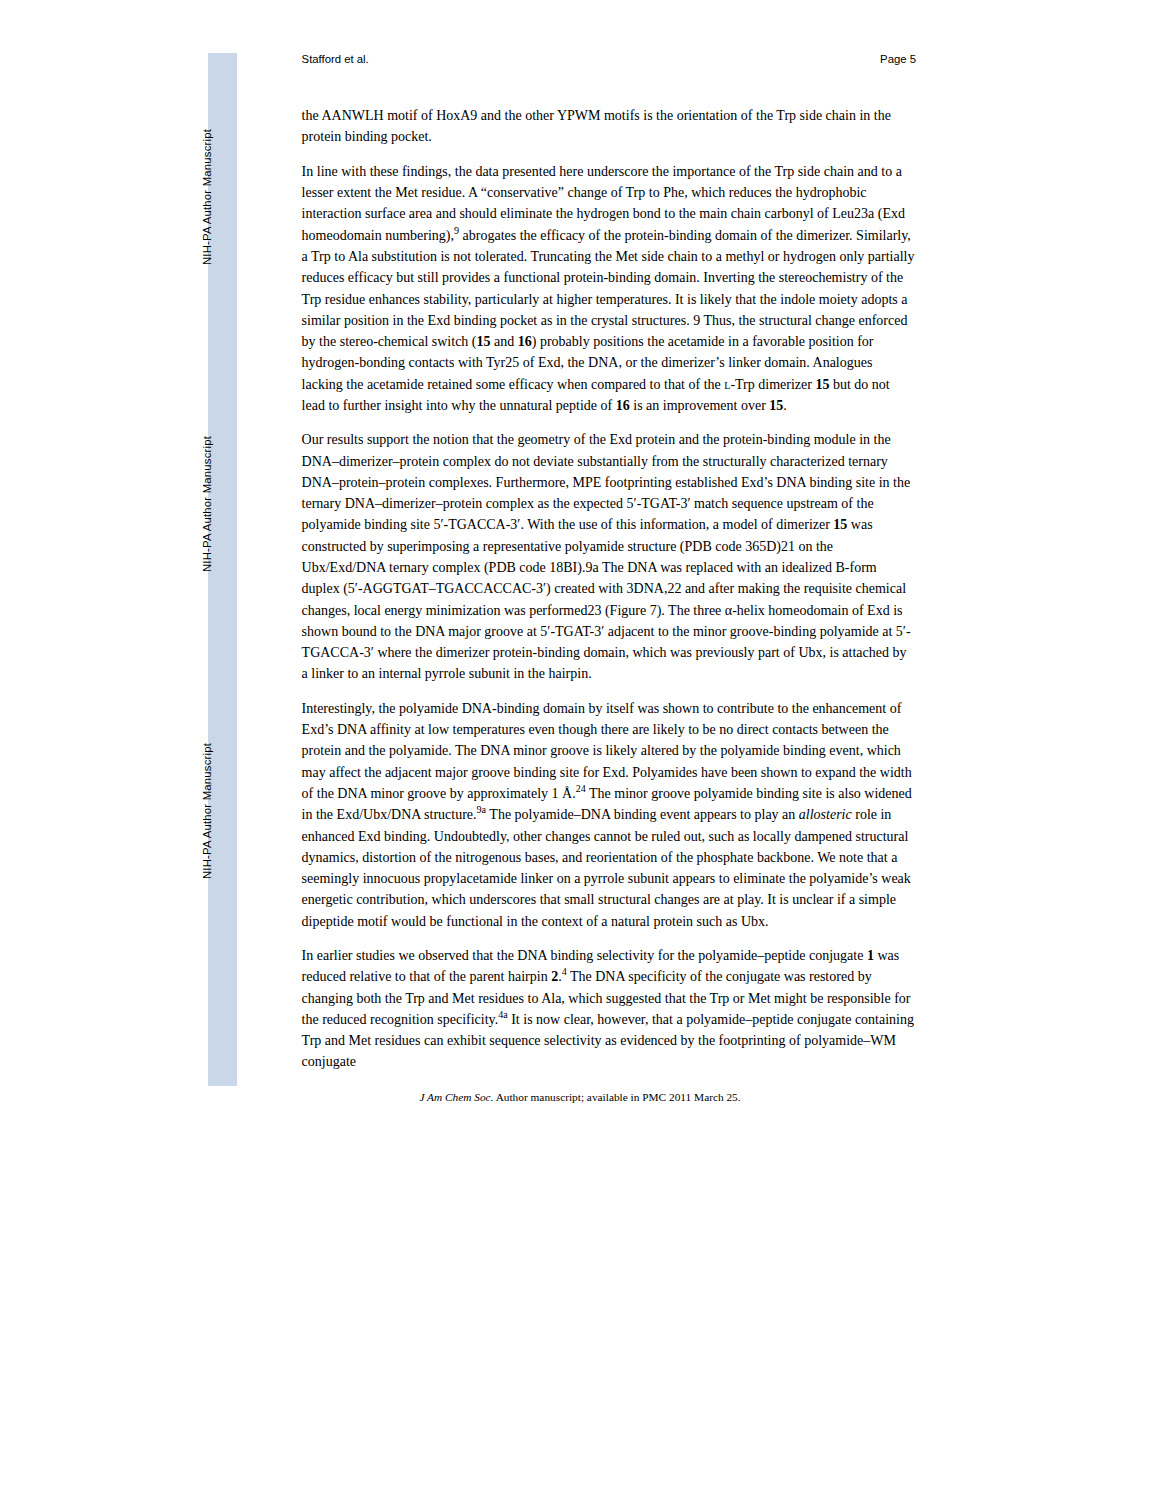NIH-PA Author Manuscript
NIH-PA Author Manuscript
NIH-PA Author Manuscript
Stafford et al.
Page 5
the AANWLH motif of HoxA9 and the other YPWM motifs is the orientation of the Trp side chain in the protein binding pocket.
In line with these findings, the data presented here underscore the importance of the Trp side chain and to a lesser extent the Met residue. A “conservative” change of Trp to Phe, which reduces the hydrophobic interaction surface area and should eliminate the hydrogen bond to the main chain carbonyl of Leu23a (Exd homeodomain numbering),9 abrogates the efficacy of the protein-binding domain of the dimerizer. Similarly, a Trp to Ala substitution is not tolerated. Truncating the Met side chain to a methyl or hydrogen only partially reduces efficacy but still provides a functional protein-binding domain. Inverting the stereochemistry of the Trp residue enhances stability, particularly at higher temperatures. It is likely that the indole moiety adopts a similar position in the Exd binding pocket as in the crystal structures. 9 Thus, the structural change enforced by the stereo-chemical switch (15 and 16) probably positions the acetamide in a favorable position for hydrogen-bonding contacts with Tyr25 of Exd, the DNA, or the dimerizer’s linker domain. Analogues lacking the acetamide retained some efficacy when compared to that of the l-Trp dimerizer 15 but do not lead to further insight into why the unnatural peptide of 16 is an improvement over 15.
Our results support the notion that the geometry of the Exd protein and the protein-binding module in the DNA–dimerizer–protein complex do not deviate substantially from the structurally characterized ternary DNA–protein–protein complexes. Furthermore, MPE footprinting established Exd’s DNA binding site in the ternary DNA–dimerizer–protein complex as the expected 5′-TGAT-3′ match sequence upstream of the polyamide binding site 5′-TGACCA-3′. With the use of this information, a model of dimerizer 15 was constructed by superimposing a representative polyamide structure (PDB code 365D)21 on the Ubx/Exd/DNA ternary complex (PDB code 18BI).9a The DNA was replaced with an idealized B-form duplex (5′-AGGTGAT–TGACCACCAC-3′) created with 3DNA,22 and after making the requisite chemical changes, local energy minimization was performed23 (Figure 7). The three α-helix homeodomain of Exd is shown bound to the DNA major groove at 5′-TGAT-3′ adjacent to the minor groove-binding polyamide at 5′-TGACCA-3′ where the dimerizer protein-binding domain, which was previously part of Ubx, is attached by a linker to an internal pyrrole subunit in the hairpin.
Interestingly, the polyamide DNA-binding domain by itself was shown to contribute to the enhancement of Exd’s DNA affinity at low temperatures even though there are likely to be no direct contacts between the protein and the polyamide. The DNA minor groove is likely altered by the polyamide binding event, which may affect the adjacent major groove binding site for Exd. Polyamides have been shown to expand the width of the DNA minor groove by approximately 1 Å.24 The minor groove polyamide binding site is also widened in the Exd/Ubx/DNA structure.9a The polyamide–DNA binding event appears to play an allosteric role in enhanced Exd binding. Undoubtedly, other changes cannot be ruled out, such as locally dampened structural dynamics, distortion of the nitrogenous bases, and reorientation of the phosphate backbone. We note that a seemingly innocuous propylacetamide linker on a pyrrole subunit appears to eliminate the polyamide’s weak energetic contribution, which underscores that small structural changes are at play. It is unclear if a simple dipeptide motif would be functional in the context of a natural protein such as Ubx.
In earlier studies we observed that the DNA binding selectivity for the polyamide–peptide conjugate 1 was reduced relative to that of the parent hairpin 2.4 The DNA specificity of the conjugate was restored by changing both the Trp and Met residues to Ala, which suggested that the Trp or Met might be responsible for the reduced recognition specificity.4a It is now clear, however, that a polyamide–peptide conjugate containing Trp and Met residues can exhibit sequence selectivity as evidenced by the footprinting of polyamide–WM conjugate
J Am Chem Soc. Author manuscript; available in PMC 2011 March 25.